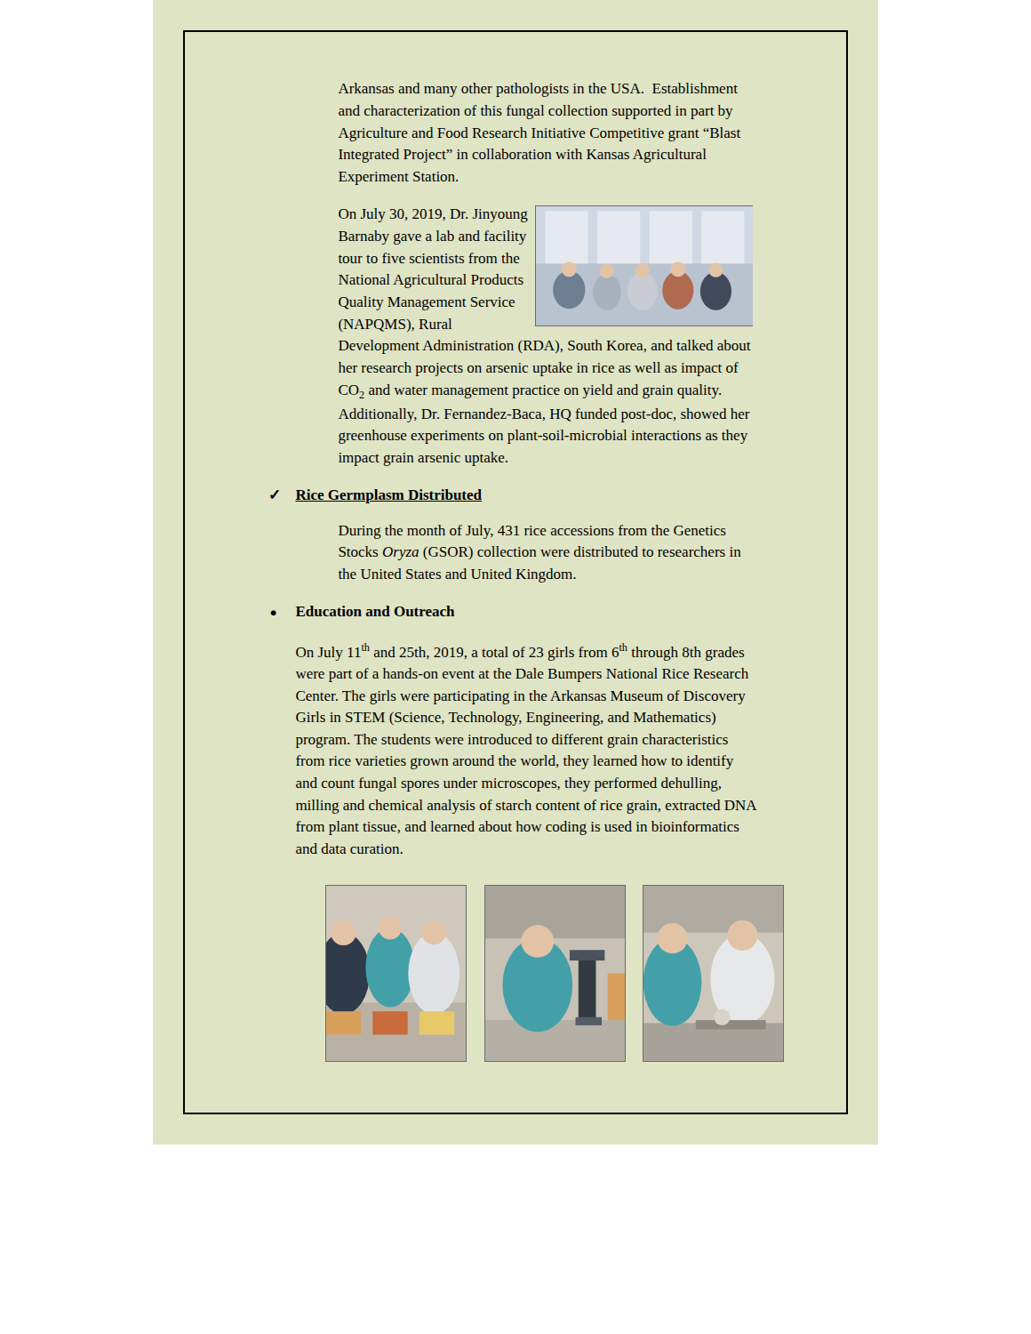Arkansas and many other pathologists in the USA. Establishment and characterization of this fungal collection supported in part by Agriculture and Food Research Initiative Competitive grant “Blast Integrated Project” in collaboration with Kansas Agricultural Experiment Station.
On July 30, 2019, Dr. Jinyoung Barnaby gave a lab and facility tour to five scientists from the National Agricultural Products Quality Management Service (NAPQMS), Rural Development Administration (RDA), South Korea, and talked about her research projects on arsenic uptake in rice as well as impact of CO2 and water management practice on yield and grain quality. Additionally, Dr. Fernandez-Baca, HQ funded post-doc, showed her greenhouse experiments on plant-soil-microbial interactions as they impact grain arsenic uptake.
Rice Germplasm Distributed
During the month of July, 431 rice accessions from the Genetics Stocks Oryza (GSOR) collection were distributed to researchers in the United States and United Kingdom.
Education and Outreach
On July 11th and 25th, 2019, a total of 23 girls from 6th through 8th grades were part of a hands-on event at the Dale Bumpers National Rice Research Center. The girls were participating in the Arkansas Museum of Discovery Girls in STEM (Science, Technology, Engineering, and Mathematics) program. The students were introduced to different grain characteristics from rice varieties grown around the world, they learned how to identify and count fungal spores under microscopes, they performed dehulling, milling and chemical analysis of starch content of rice grain, extracted DNA from plant tissue, and learned about how coding is used in bioinformatics and data curation.